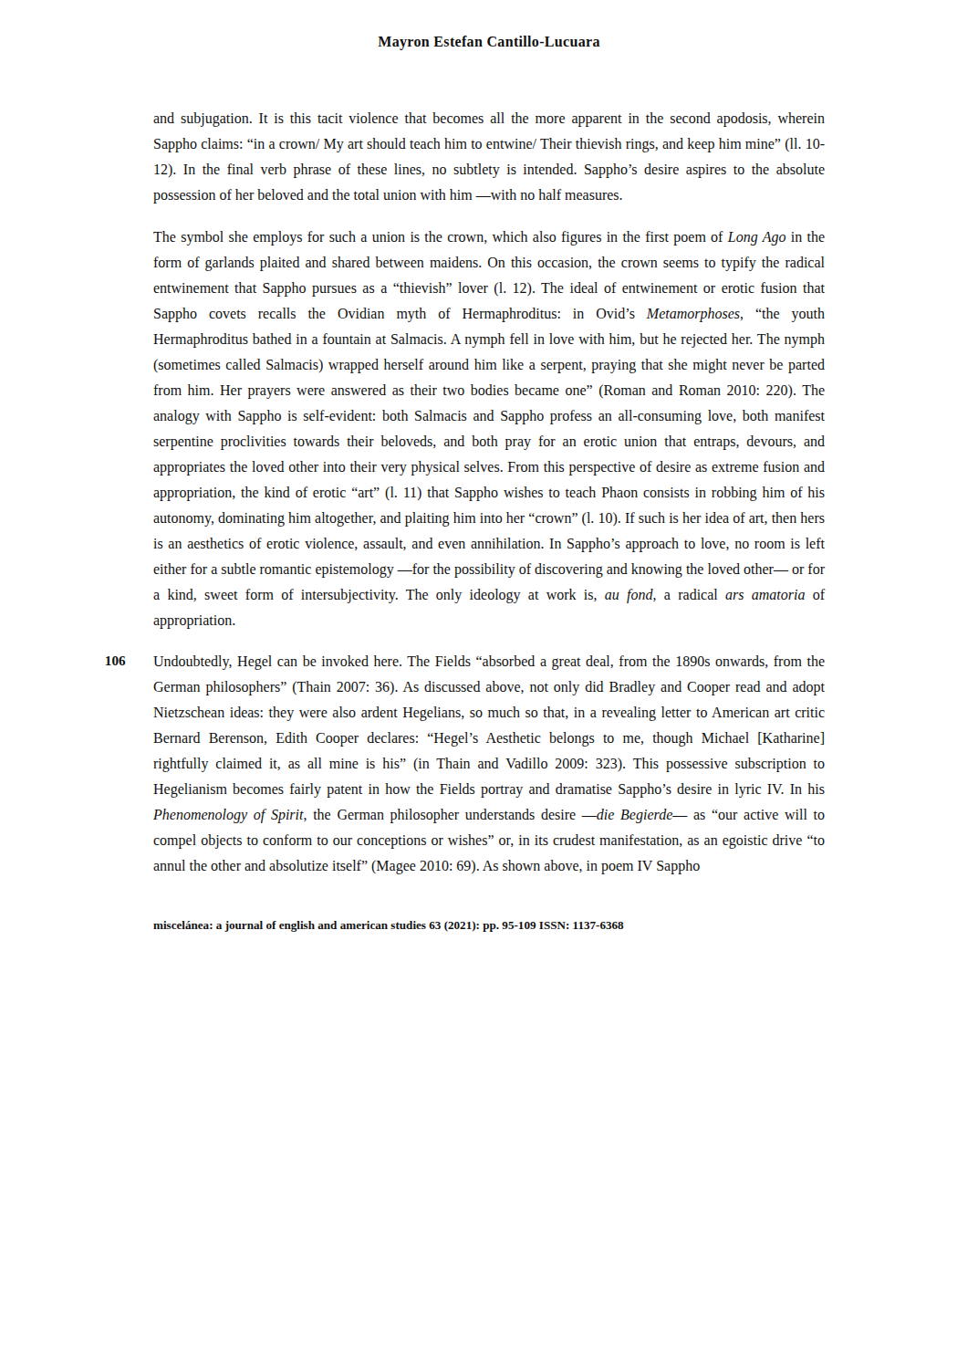Mayron Estefan Cantillo-Lucuara
and subjugation. It is this tacit violence that becomes all the more apparent in the second apodosis, wherein Sappho claims: “in a crown/ My art should teach him to entwine/ Their thievish rings, and keep him mine” (ll. 10-12). In the final verb phrase of these lines, no subtlety is intended. Sappho’s desire aspires to the absolute possession of her beloved and the total union with him —with no half measures.
The symbol she employs for such a union is the crown, which also figures in the first poem of Long Ago in the form of garlands plaited and shared between maidens. On this occasion, the crown seems to typify the radical entwinement that Sappho pursues as a “thievish” lover (l. 12). The ideal of entwinement or erotic fusion that Sappho covets recalls the Ovidian myth of Hermaphroditus: in Ovid’s Metamorphoses, “the youth Hermaphroditus bathed in a fountain at Salmacis. A nymph fell in love with him, but he rejected her. The nymph (sometimes called Salmacis) wrapped herself around him like a serpent, praying that she might never be parted from him. Her prayers were answered as their two bodies became one” (Roman and Roman 2010: 220). The analogy with Sappho is self-evident: both Salmacis and Sappho profess an all-consuming love, both manifest serpentine proclivities towards their beloveds, and both pray for an erotic union that entraps, devours, and appropriates the loved other into their very physical selves. From this perspective of desire as extreme fusion and appropriation, the kind of erotic “art” (l. 11) that Sappho wishes to teach Phaon consists in robbing him of his autonomy, dominating him altogether, and plaiting him into her “crown” (l. 10). If such is her idea of art, then hers is an aesthetics of erotic violence, assault, and even annihilation. In Sappho’s approach to love, no room is left either for a subtle romantic epistemology —for the possibility of discovering and knowing the loved other— or for a kind, sweet form of intersubjectivity. The only ideology at work is, au fond, a radical ars amatoria of appropriation.
106 Undoubtedly, Hegel can be invoked here. The Fields “absorbed a great deal, from the 1890s onwards, from the German philosophers” (Thain 2007: 36). As discussed above, not only did Bradley and Cooper read and adopt Nietzschean ideas: they were also ardent Hegelians, so much so that, in a revealing letter to American art critic Bernard Berenson, Edith Cooper declares: “Hegel’s Aesthetic belongs to me, though Michael [Katharine] rightfully claimed it, as all mine is his” (in Thain and Vadillo 2009: 323). This possessive subscription to Hegelianism becomes fairly patent in how the Fields portray and dramatise Sappho’s desire in lyric IV. In his Phenomenology of Spirit, the German philosopher understands desire —die Begierde— as “our active will to compel objects to conform to our conceptions or wishes” or, in its crudest manifestation, as an egoistic drive “to annul the other and absolutize itself” (Magee 2010: 69). As shown above, in poem IV Sappho
miscelánea: a journal of english and american studies 63 (2021): pp. 95-109 ISSN: 1137-6368